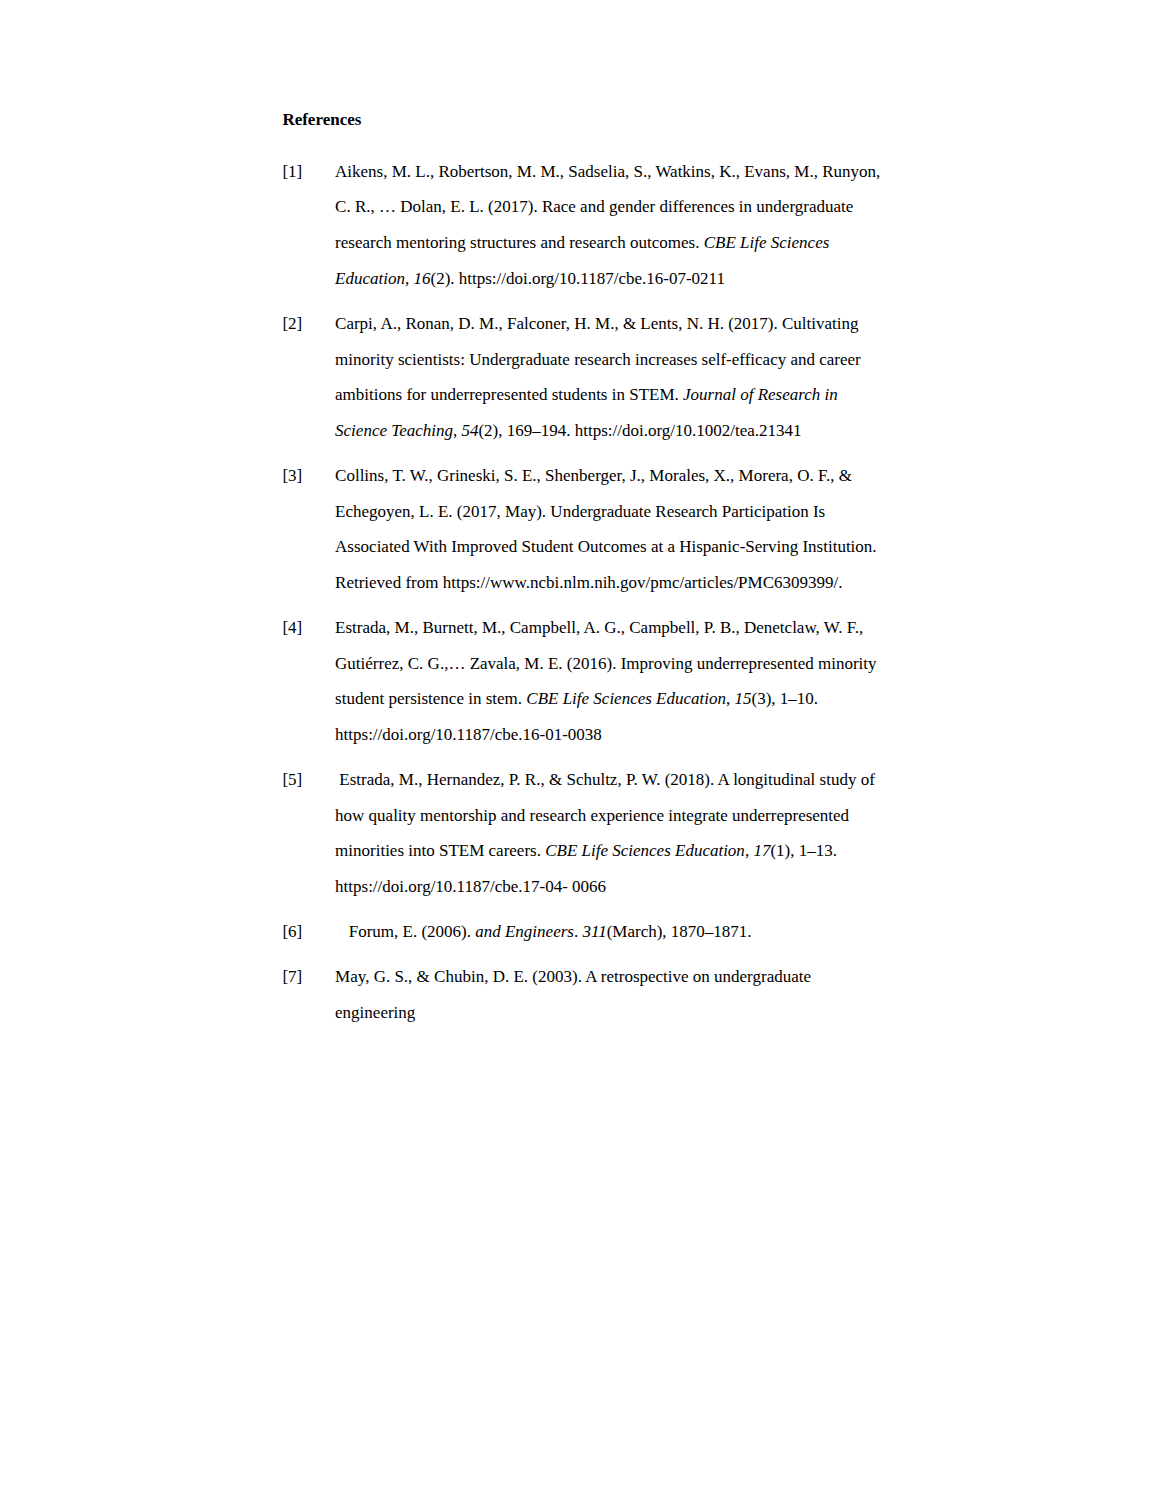References
[1] Aikens, M. L., Robertson, M. M., Sadselia, S., Watkins, K., Evans, M., Runyon, C. R., … Dolan, E. L. (2017). Race and gender differences in undergraduate research mentoring structures and research outcomes. CBE Life Sciences Education, 16(2). https://doi.org/10.1187/cbe.16-07-0211
[2] Carpi, A., Ronan, D. M., Falconer, H. M., & Lents, N. H. (2017). Cultivating minority scientists: Undergraduate research increases self-efficacy and career ambitions for underrepresented students in STEM. Journal of Research in Science Teaching, 54(2), 169–194. https://doi.org/10.1002/tea.21341
[3] Collins, T. W., Grineski, S. E., Shenberger, J., Morales, X., Morera, O. F., & Echegoyen, L. E. (2017, May). Undergraduate Research Participation Is Associated With Improved Student Outcomes at a Hispanic-Serving Institution. Retrieved from https://www.ncbi.nlm.nih.gov/pmc/articles/PMC6309399/.
[4] Estrada, M., Burnett, M., Campbell, A. G., Campbell, P. B., Denetclaw, W. F., Gutiérrez, C. G.,… Zavala, M. E. (2016). Improving underrepresented minority student persistence in stem. CBE Life Sciences Education, 15(3), 1–10. https://doi.org/10.1187/cbe.16-01-0038
[5] Estrada, M., Hernandez, P. R., & Schultz, P. W. (2018). A longitudinal study of how quality mentorship and research experience integrate underrepresented minorities into STEM careers. CBE Life Sciences Education, 17(1), 1–13. https://doi.org/10.1187/cbe.17-04- 0066
[6] Forum, E. (2006). and Engineers. 311(March), 1870–1871.
[7] May, G. S., & Chubin, D. E. (2003). A retrospective on undergraduate engineering